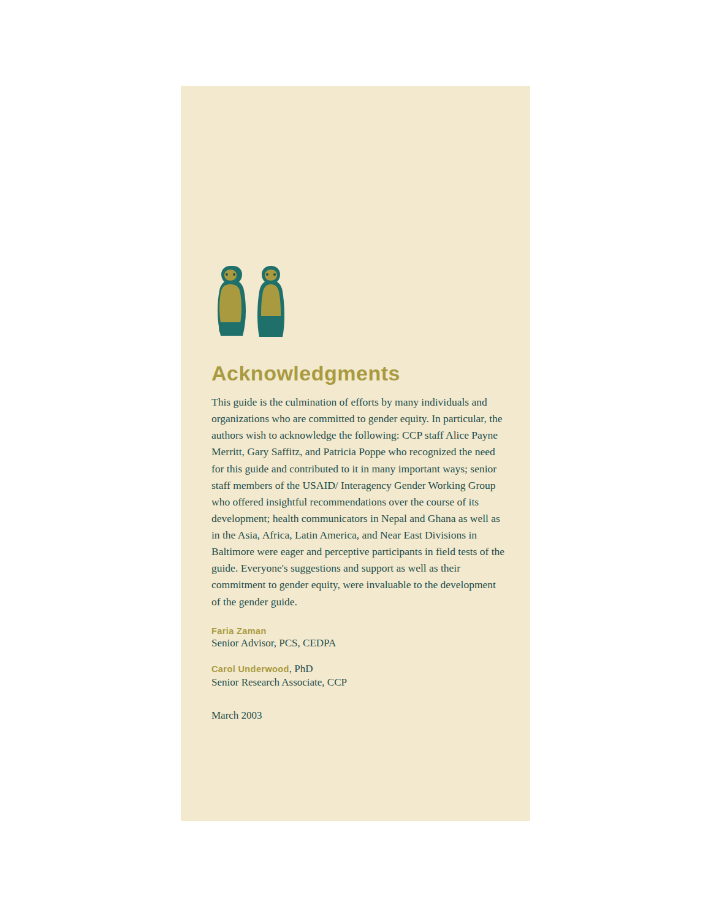Acknowledgments
This guide is the culmination of efforts by many individuals and organizations who are committed to gender equity. In particular, the authors wish to acknowledge the following: CCP staff Alice Payne Merritt, Gary Saffitz, and Patricia Poppe who recognized the need for this guide and contributed to it in many important ways; senior staff members of the USAID/ Interagency Gender Working Group who offered insightful recommendations over the course of its development; health communicators in Nepal and Ghana as well as in the Asia, Africa, Latin America, and Near East Divisions in Baltimore were eager and perceptive participants in field tests of the guide. Everyone's suggestions and support as well as their commitment to gender equity, were invaluable to the development of the gender guide.
Faria Zaman
Senior Advisor, PCS, CEDPA
Carol Underwood, PhD
Senior Research Associate, CCP
March 2003